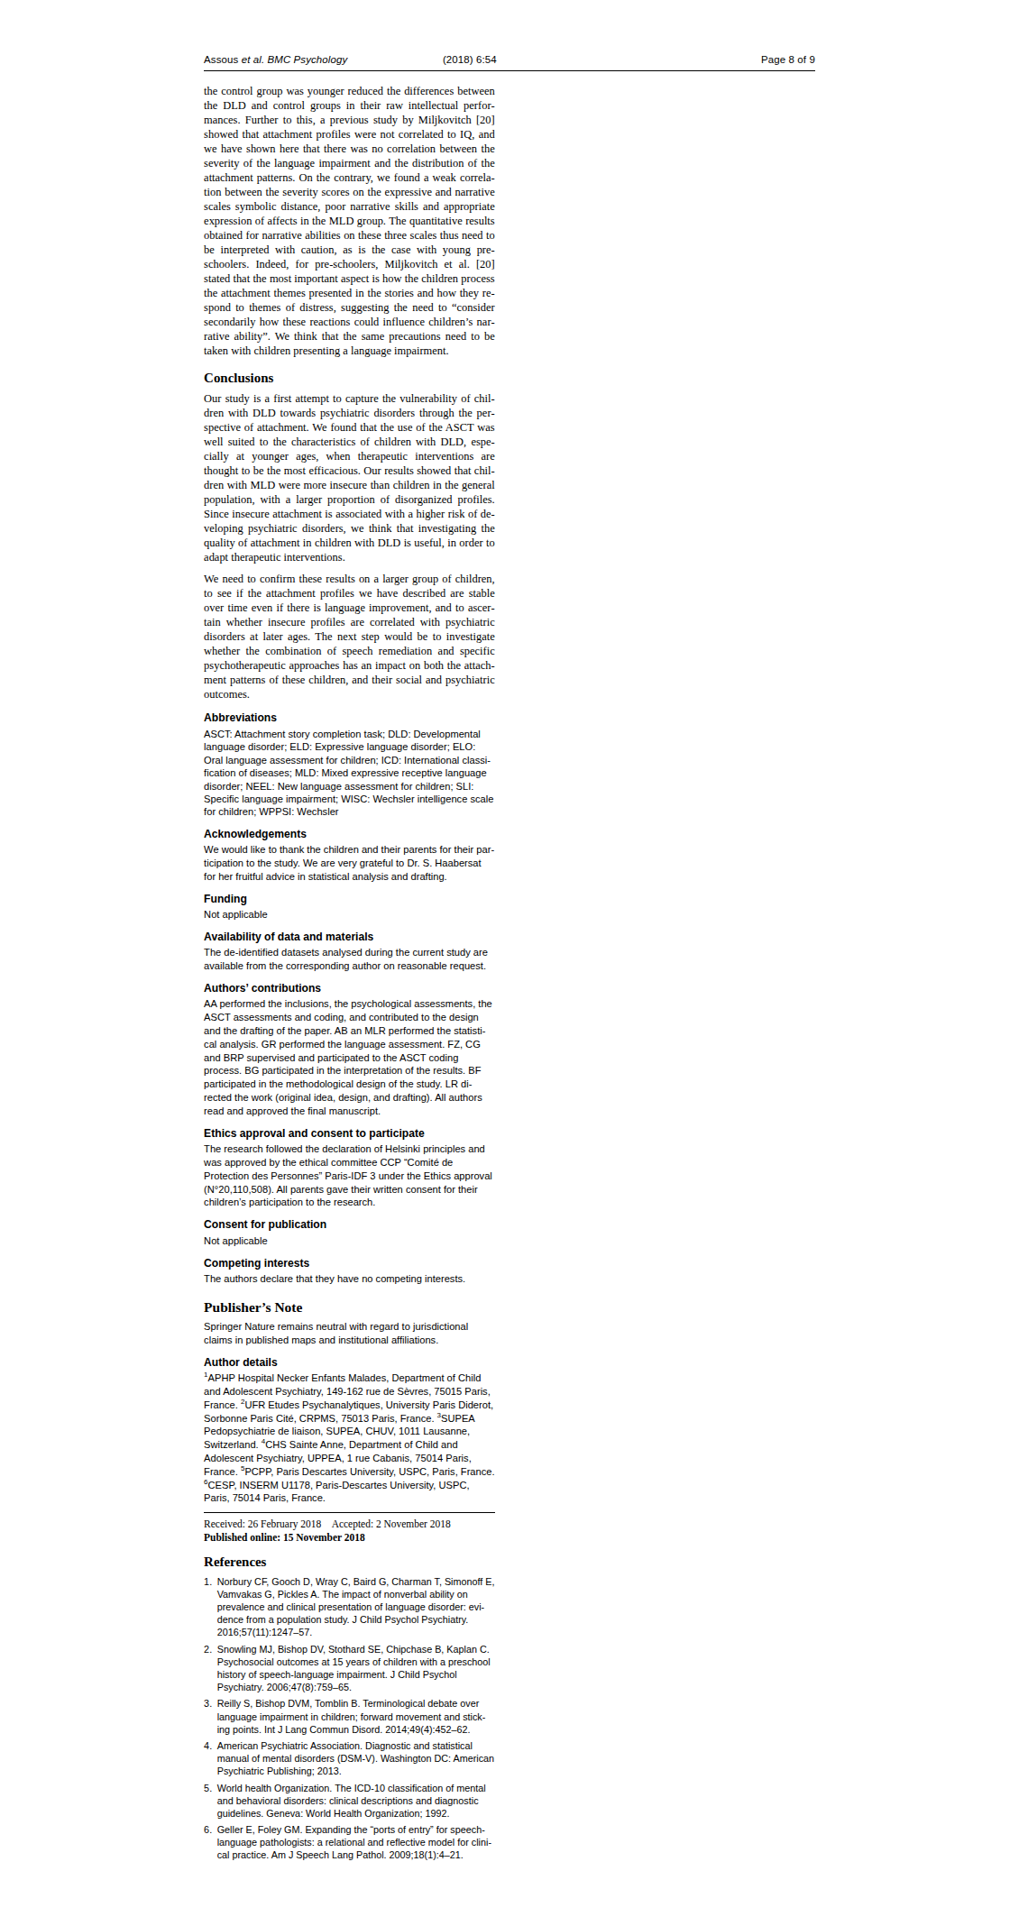Assous et al. BMC Psychology
(2018) 6:54
Page 8 of 9
the control group was younger reduced the differences between the DLD and control groups in their raw intellectual performances. Further to this, a previous study by Miljkovitch [20] showed that attachment profiles were not correlated to IQ, and we have shown here that there was no correlation between the severity of the language impairment and the distribution of the attachment patterns. On the contrary, we found a weak correlation between the severity scores on the expressive and narrative scales symbolic distance, poor narrative skills and appropriate expression of affects in the MLD group. The quantitative results obtained for narrative abilities on these three scales thus need to be interpreted with caution, as is the case with young pre-schoolers. Indeed, for pre-schoolers, Miljkovitch et al. [20] stated that the most important aspect is how the children process the attachment themes presented in the stories and how they respond to themes of distress, suggesting the need to “consider secondarily how these reactions could influence children’s narrative ability”. We think that the same precautions need to be taken with children presenting a language impairment.
Conclusions
Our study is a first attempt to capture the vulnerability of children with DLD towards psychiatric disorders through the perspective of attachment. We found that the use of the ASCT was well suited to the characteristics of children with DLD, especially at younger ages, when therapeutic interventions are thought to be the most efficacious. Our results showed that children with MLD were more insecure than children in the general population, with a larger proportion of disorganized profiles. Since insecure attachment is associated with a higher risk of developing psychiatric disorders, we think that investigating the quality of attachment in children with DLD is useful, in order to adapt therapeutic interventions.
We need to confirm these results on a larger group of children, to see if the attachment profiles we have described are stable over time even if there is language improvement, and to ascertain whether insecure profiles are correlated with psychiatric disorders at later ages. The next step would be to investigate whether the combination of speech remediation and specific psychotherapeutic approaches has an impact on both the attachment patterns of these children, and their social and psychiatric outcomes.
Abbreviations
ASCT: Attachment story completion task; DLD: Developmental language disorder; ELD: Expressive language disorder; ELO: Oral language assessment for children; ICD: International classification of diseases; MLD: Mixed expressive receptive language disorder; NEEL: New language assessment for children; SLI: Specific language impairment; WISC: Wechsler intelligence scale for children; WPPSI: Wechsler
Acknowledgements
We would like to thank the children and their parents for their participation to the study. We are very grateful to Dr. S. Haabersat for her fruitful advice in statistical analysis and drafting.
Funding
Not applicable
Availability of data and materials
The de-identified datasets analysed during the current study are available from the corresponding author on reasonable request.
Authors’ contributions
AA performed the inclusions, the psychological assessments, the ASCT assessments and coding, and contributed to the design and the drafting of the paper. AB an MLR performed the statistical analysis. GR performed the language assessment. FZ, CG and BRP supervised and participated to the ASCT coding process. BG participated in the interpretation of the results. BF participated in the methodological design of the study. LR directed the work (original idea, design, and drafting). All authors read and approved the final manuscript.
Ethics approval and consent to participate
The research followed the declaration of Helsinki principles and was approved by the ethical committee CCP “Comité de Protection des Personnes” Paris-IDF 3 under the Ethics approval (N°20,110,508). All parents gave their written consent for their children’s participation to the research.
Consent for publication
Not applicable
Competing interests
The authors declare that they have no competing interests.
Publisher’s Note
Springer Nature remains neutral with regard to jurisdictional claims in published maps and institutional affiliations.
Author details
1APHP Hospital Necker Enfants Malades, Department of Child and Adolescent Psychiatry, 149-162 rue de Sèvres, 75015 Paris, France. 2UFR Etudes Psychanalytiques, University Paris Diderot, Sorbonne Paris Cité, CRPMS, 75013 Paris, France. 3SUPEA Pedopsychiatrie de liaison, SUPEA, CHUV, 1011 Lausanne, Switzerland. 4CHS Sainte Anne, Department of Child and Adolescent Psychiatry, UPPEA, 1 rue Cabanis, 75014 Paris, France. 5PCPP, Paris Descartes University, USPC, Paris, France. 6CESP, INSERM U1178, Paris-Descartes University, USPC, Paris, 75014 Paris, France.
Received: 26 February 2018 Accepted: 2 November 2018
Published online: 15 November 2018
References
Norbury CF, Gooch D, Wray C, Baird G, Charman T, Simonoff E, Vamvakas G, Pickles A. The impact of nonverbal ability on prevalence and clinical presentation of language disorder: evidence from a population study. J Child Psychol Psychiatry. 2016;57(11):1247–57.
Snowling MJ, Bishop DV, Stothard SE, Chipchase B, Kaplan C. Psychosocial outcomes at 15 years of children with a preschool history of speech-language impairment. J Child Psychol Psychiatry. 2006;47(8):759–65.
Reilly S, Bishop DVM, Tomblin B. Terminological debate over language impairment in children; forward movement and sticking points. Int J Lang Commun Disord. 2014;49(4):452–62.
American Psychiatric Association. Diagnostic and statistical manual of mental disorders (DSM-V). Washington DC: American Psychiatric Publishing; 2013.
World health Organization. The ICD-10 classification of mental and behavioral disorders: clinical descriptions and diagnostic guidelines. Geneva: World Health Organization; 1992.
Geller E, Foley GM. Expanding the “ports of entry” for speech-language pathologists: a relational and reflective model for clinical practice. Am J Speech Lang Pathol. 2009;18(1):4–21.